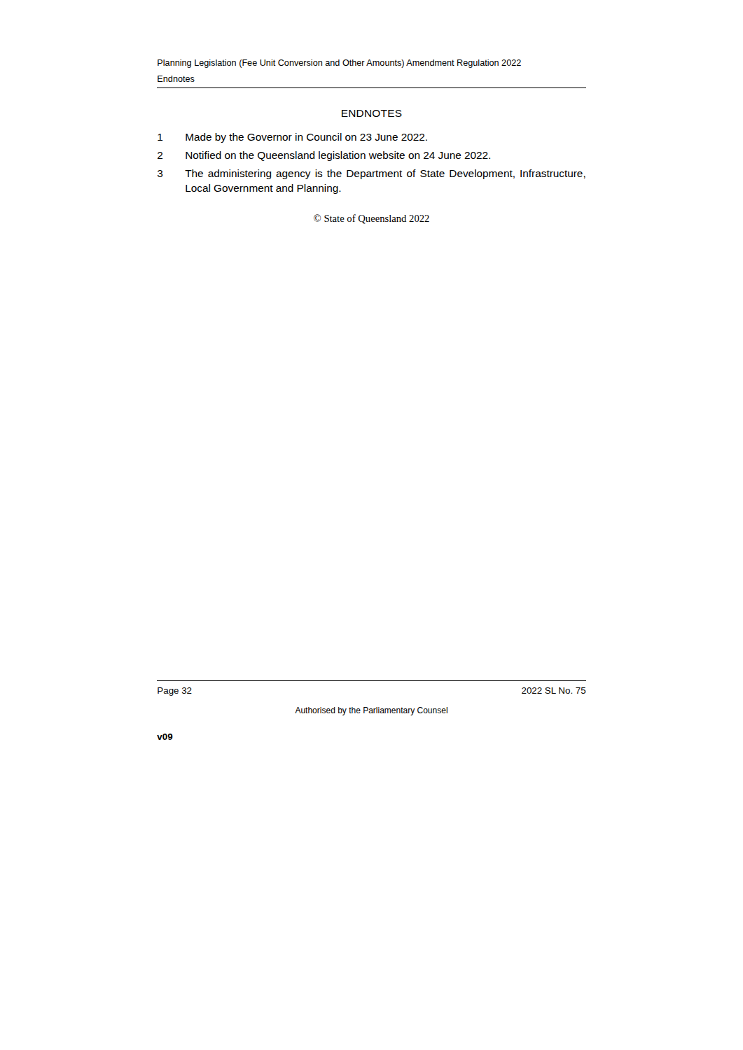Planning Legislation (Fee Unit Conversion and Other Amounts) Amendment Regulation 2022
Endnotes
ENDNOTES
1 Made by the Governor in Council on 23 June 2022.
2 Notified on the Queensland legislation website on 24 June 2022.
3 The administering agency is the Department of State Development, Infrastructure, Local Government and Planning.
© State of Queensland 2022
Page 32 2022 SL No. 75
Authorised by the Parliamentary Counsel
v09